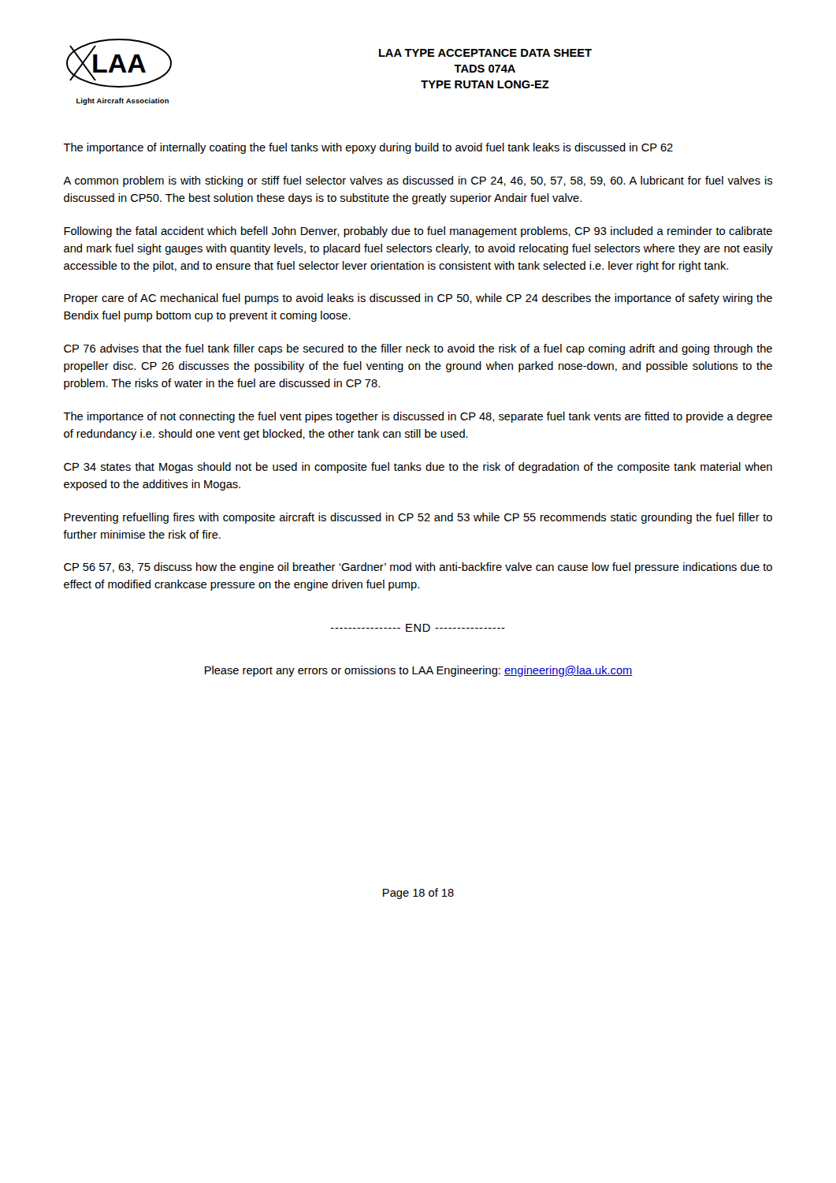LAA
Light Aircraft Association
LAA TYPE ACCEPTANCE DATA SHEET
TADS 074A
TYPE RUTAN LONG-EZ
The importance of internally coating the fuel tanks with epoxy during build to avoid fuel tank leaks is discussed in CP 62
A common problem is with sticking or stiff fuel selector valves as discussed in CP 24, 46, 50, 57, 58, 59, 60. A lubricant for fuel valves is discussed in CP50. The best solution these days is to substitute the greatly superior Andair fuel valve.
Following the fatal accident which befell John Denver, probably due to fuel management problems, CP 93 included a reminder to calibrate and mark fuel sight gauges with quantity levels, to placard fuel selectors clearly, to avoid relocating fuel selectors where they are not easily accessible to the pilot, and to ensure that fuel selector lever orientation is consistent with tank selected i.e. lever right for right tank.
Proper care of AC mechanical fuel pumps to avoid leaks is discussed in CP 50, while CP 24 describes the importance of safety wiring the Bendix fuel pump bottom cup to prevent it coming loose.
CP 76 advises that the fuel tank filler caps be secured to the filler neck to avoid the risk of a fuel cap coming adrift and going through the propeller disc. CP 26 discusses the possibility of the fuel venting on the ground when parked nose-down, and possible solutions to the problem. The risks of water in the fuel are discussed in CP 78.
The importance of not connecting the fuel vent pipes together is discussed in CP 48, separate fuel tank vents are fitted to provide a degree of redundancy i.e. should one vent get blocked, the other tank can still be used.
CP 34 states that Mogas should not be used in composite fuel tanks due to the risk of degradation of the composite tank material when exposed to the additives in Mogas.
Preventing refuelling fires with composite aircraft is discussed in CP 52 and 53 while CP 55 recommends static grounding the fuel filler to further minimise the risk of fire.
CP 56 57, 63, 75 discuss how the engine oil breather ‘Gardner’ mod with anti-backfire valve can cause low fuel pressure indications due to effect of modified crankcase pressure on the engine driven fuel pump.
---------------- END ----------------
Please report any errors or omissions to LAA Engineering: engineering@laa.uk.com
Page 18 of 18